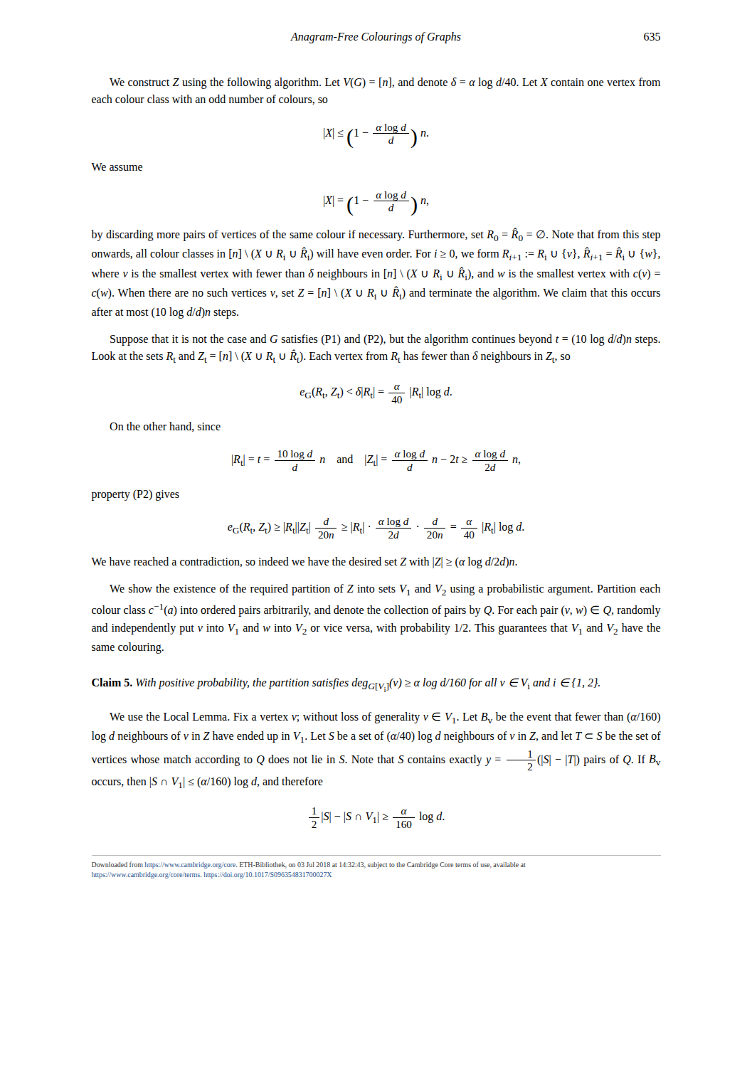Anagram-Free Colourings of Graphs 635
We construct Z using the following algorithm. Let V(G) = [n], and denote δ = α log d/40. Let X contain one vertex from each colour class with an odd number of colours, so
|X| ≤ (1 − α log d d) n.
We assume
|X| = (1 − α log d d) n,
by discarding more pairs of vertices of the same colour if necessary. Furthermore, set R0 = R̂0 = ∅. Note that from this step onwards, all colour classes in [n] \ (X ∪ Ri ∪ R̂i) will have even order. For i ≥ 0, we form Ri+1 := Ri ∪ {v}, R̂i+1 = R̂i ∪ {w}, where v is the smallest vertex with fewer than δ neighbours in [n] \ (X ∪ Ri ∪ R̂i), and w is the smallest vertex with c(v) = c(w). When there are no such vertices v, set Z = [n] \ (X ∪ Ri ∪ R̂i) and terminate the algorithm. We claim that this occurs after at most (10 log d/d)n steps.
Suppose that it is not the case and G satisfies (P1) and (P2), but the algorithm continues beyond t = (10 log d/d)n steps. Look at the sets Rt and Zt = [n] \ (X ∪ Rt ∪ R̂t). Each vertex from Rt has fewer than δ neighbours in Zt, so
eG(Rt, Zt) < δ|Rt| = α 40 |Rt| log d.
On the other hand, since
|Rt| = t = 10 log d d n and |Zt| = α log d d n − 2t ≥ α log d 2d n,
property (P2) gives
eG(Rt, Zt) ≥ |Rt||Zt| d 20n ≥ |Rt| · α log d 2d · d 20n = α 40 |Rt| log d.
We have reached a contradiction, so indeed we have the desired set Z with |Z| ≥ (α log d/2d)n.
We show the existence of the required partition of Z into sets V1 and V2 using a probabilistic argument. Partition each colour class c−1(a) into ordered pairs arbitrarily, and denote the collection of pairs by Q. For each pair (v, w) ∈ Q, randomly and independently put v into V1 and w into V2 or vice versa, with probability 1/2. This guarantees that V1 and V2 have the same colouring.
Claim 5. With positive probability, the partition satisfies degG[Vi](v) ≥ α log d/160 for all v ∈ Vi and i ∈ {1, 2}.
We use the Local Lemma. Fix a vertex v; without loss of generality v ∈ V1. Let Bv be the event that fewer than (α/160) log d neighbours of v in Z have ended up in V1. Let S be a set of (α/40) log d neighbours of v in Z, and let T ⊂ S be the set of vertices whose match according to Q does not lie in S. Note that S contains exactly y = 12(|S| − |T|) pairs of Q. If Bv occurs, then |S ∩ V1| ≤ (α/160) log d, and therefore
12|S| − |S ∩ V1| ≥ α 160 log d.
Downloaded from https://www.cambridge.org/core. ETH-Bibliothek, on 03 Jul 2018 at 14:32:43, subject to the Cambridge Core terms of use, available at
https://www.cambridge.org/core/terms. https://doi.org/10.1017/S096354831700027X